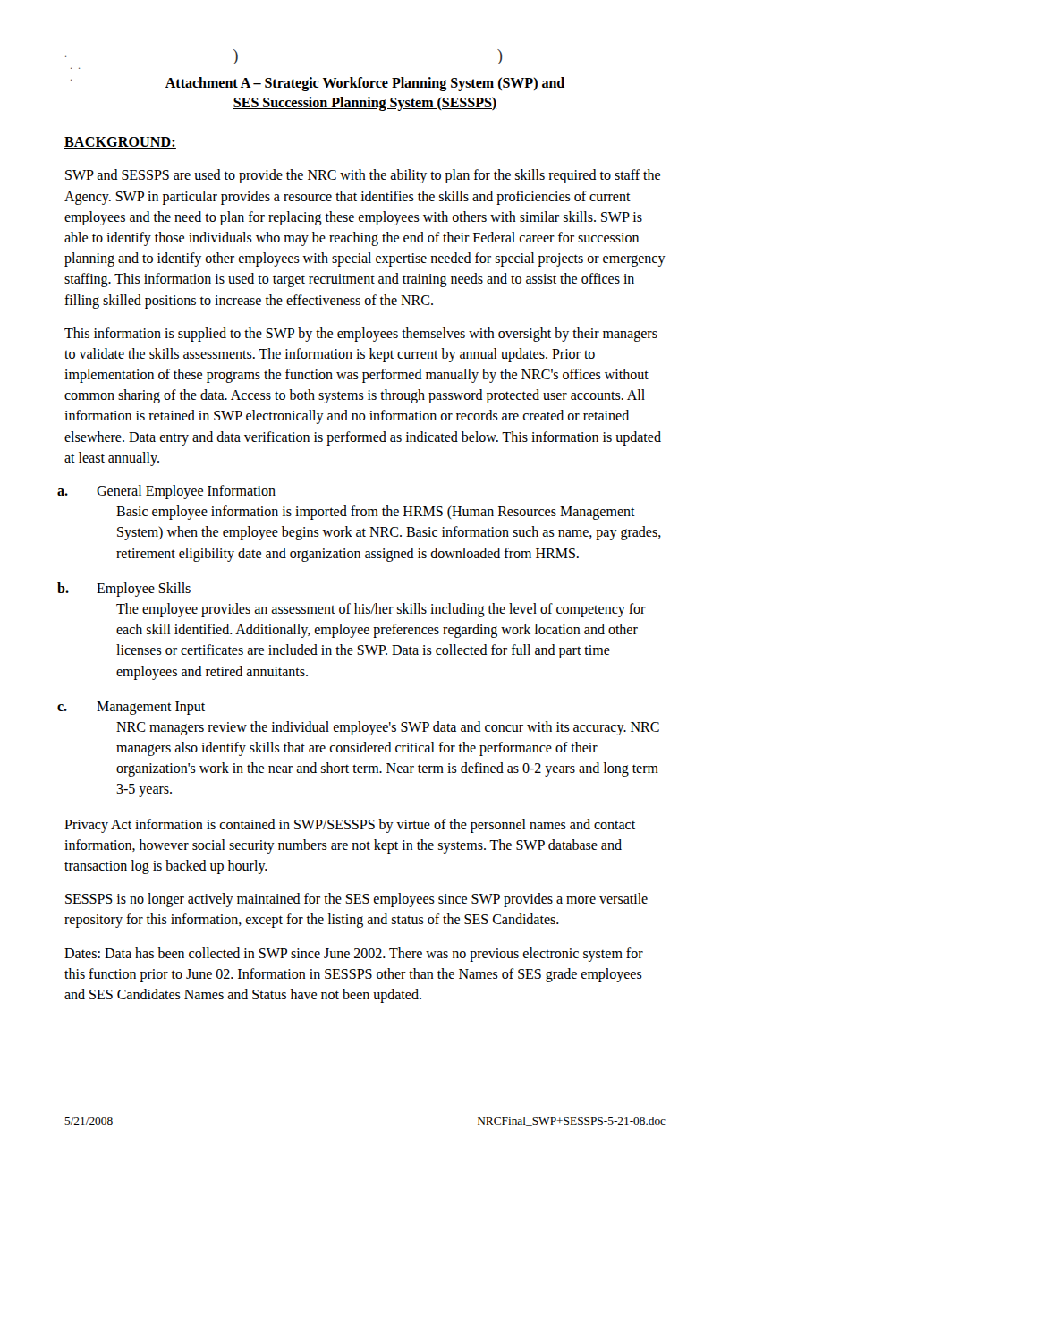.
. .
.
) )
Attachment A – Strategic Workforce Planning System (SWP) and SES Succession Planning System (SESSPS)
BACKGROUND:
SWP and SESSPS are used to provide the NRC with the ability to plan for the skills required to staff the Agency. SWP in particular provides a resource that identifies the skills and proficiencies of current employees and the need to plan for replacing these employees with others with similar skills. SWP is able to identify those individuals who may be reaching the end of their Federal career for succession planning and to identify other employees with special expertise needed for special projects or emergency staffing. This information is used to target recruitment and training needs and to assist the offices in filling skilled positions to increase the effectiveness of the NRC.
This information is supplied to the SWP by the employees themselves with oversight by their managers to validate the skills assessments. The information is kept current by annual updates. Prior to implementation of these programs the function was performed manually by the NRC's offices without common sharing of the data. Access to both systems is through password protected user accounts. All information is retained in SWP electronically and no information or records are created or retained elsewhere. Data entry and data verification is performed as indicated below. This information is updated at least annually.
a. General Employee Information
Basic employee information is imported from the HRMS (Human Resources Management System) when the employee begins work at NRC. Basic information such as name, pay grades, retirement eligibility date and organization assigned is downloaded from HRMS.
b. Employee Skills
The employee provides an assessment of his/her skills including the level of competency for each skill identified. Additionally, employee preferences regarding work location and other licenses or certificates are included in the SWP. Data is collected for full and part time employees and retired annuitants.
c. Management Input
NRC managers review the individual employee's SWP data and concur with its accuracy. NRC managers also identify skills that are considered critical for the performance of their organization's work in the near and short term. Near term is defined as 0-2 years and long term 3-5 years.
Privacy Act information is contained in SWP/SESSPS by virtue of the personnel names and contact information, however social security numbers are not kept in the systems. The SWP database and transaction log is backed up hourly.
SESSPS is no longer actively maintained for the SES employees since SWP provides a more versatile repository for this information, except for the listing and status of the SES Candidates.
Dates: Data has been collected in SWP since June 2002. There was no previous electronic system for this function prior to June 02. Information in SESSPS other than the Names of SES grade employees and SES Candidates Names and Status have not been updated.
5/21/2008
NRCFinal_SWP+SESSPS-5-21-08.doc